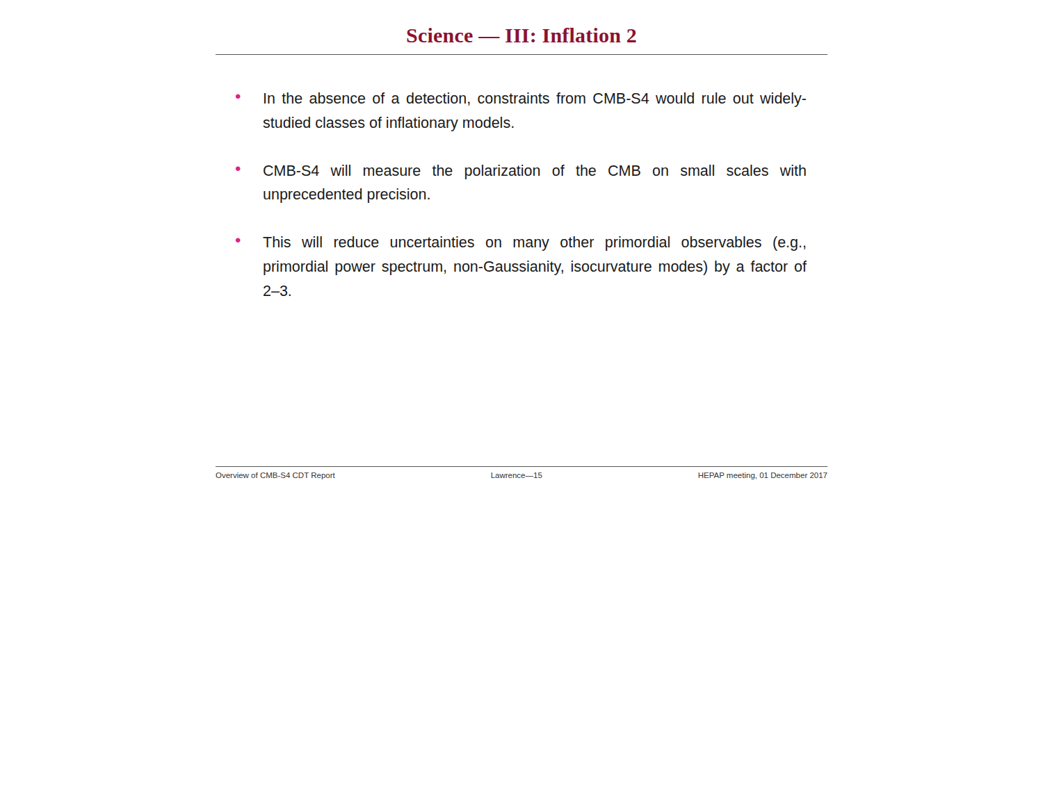Science — III: Inflation 2
In the absence of a detection, constraints from CMB-S4 would rule out widely-studied classes of inflationary models.
CMB-S4 will measure the polarization of the CMB on small scales with unprecedented precision.
This will reduce uncertainties on many other primordial observables (e.g., primordial power spectrum, non-Gaussianity, isocurvature modes) by a factor of 2–3.
Overview of CMB-S4 CDT Report Lawrence—15 HEPAP meeting, 01 December 2017